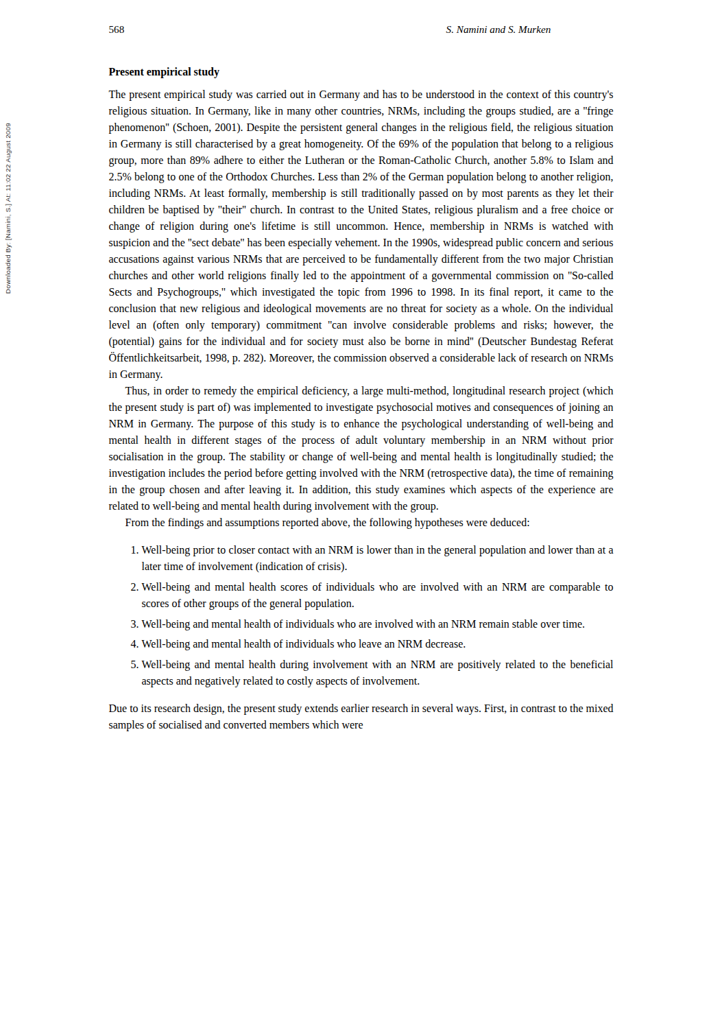Downloaded By: [Namini, S.] At: 11:02 22 August 2009
568 S. Namini and S. Murken
Present empirical study
The present empirical study was carried out in Germany and has to be understood in the context of this country's religious situation. In Germany, like in many other countries, NRMs, including the groups studied, are a ''fringe phenomenon'' (Schoen, 2001). Despite the persistent general changes in the religious field, the religious situation in Germany is still characterised by a great homogeneity. Of the 69% of the population that belong to a religious group, more than 89% adhere to either the Lutheran or the Roman-Catholic Church, another 5.8% to Islam and 2.5% belong to one of the Orthodox Churches. Less than 2% of the German population belong to another religion, including NRMs. At least formally, membership is still traditionally passed on by most parents as they let their children be baptised by ''their'' church. In contrast to the United States, religious pluralism and a free choice or change of religion during one's lifetime is still uncommon. Hence, membership in NRMs is watched with suspicion and the ''sect debate'' has been especially vehement. In the 1990s, widespread public concern and serious accusations against various NRMs that are perceived to be fundamentally different from the two major Christian churches and other world religions finally led to the appointment of a governmental commission on ''So-called Sects and Psychogroups,'' which investigated the topic from 1996 to 1998. In its final report, it came to the conclusion that new religious and ideological movements are no threat for society as a whole. On the individual level an (often only temporary) commitment ''can involve considerable problems and risks; however, the (potential) gains for the individual and for society must also be borne in mind'' (Deutscher Bundestag Referat Öffentlichkeitsarbeit, 1998, p. 282). Moreover, the commission observed a considerable lack of research on NRMs in Germany.
Thus, in order to remedy the empirical deficiency, a large multi-method, longitudinal research project (which the present study is part of) was implemented to investigate psychosocial motives and consequences of joining an NRM in Germany. The purpose of this study is to enhance the psychological understanding of well-being and mental health in different stages of the process of adult voluntary membership in an NRM without prior socialisation in the group. The stability or change of well-being and mental health is longitudinally studied; the investigation includes the period before getting involved with the NRM (retrospective data), the time of remaining in the group chosen and after leaving it. In addition, this study examines which aspects of the experience are related to well-being and mental health during involvement with the group.
From the findings and assumptions reported above, the following hypotheses were deduced:
Well-being prior to closer contact with an NRM is lower than in the general population and lower than at a later time of involvement (indication of crisis).
Well-being and mental health scores of individuals who are involved with an NRM are comparable to scores of other groups of the general population.
Well-being and mental health of individuals who are involved with an NRM remain stable over time.
Well-being and mental health of individuals who leave an NRM decrease.
Well-being and mental health during involvement with an NRM are positively related to the beneficial aspects and negatively related to costly aspects of involvement.
Due to its research design, the present study extends earlier research in several ways. First, in contrast to the mixed samples of socialised and converted members which were